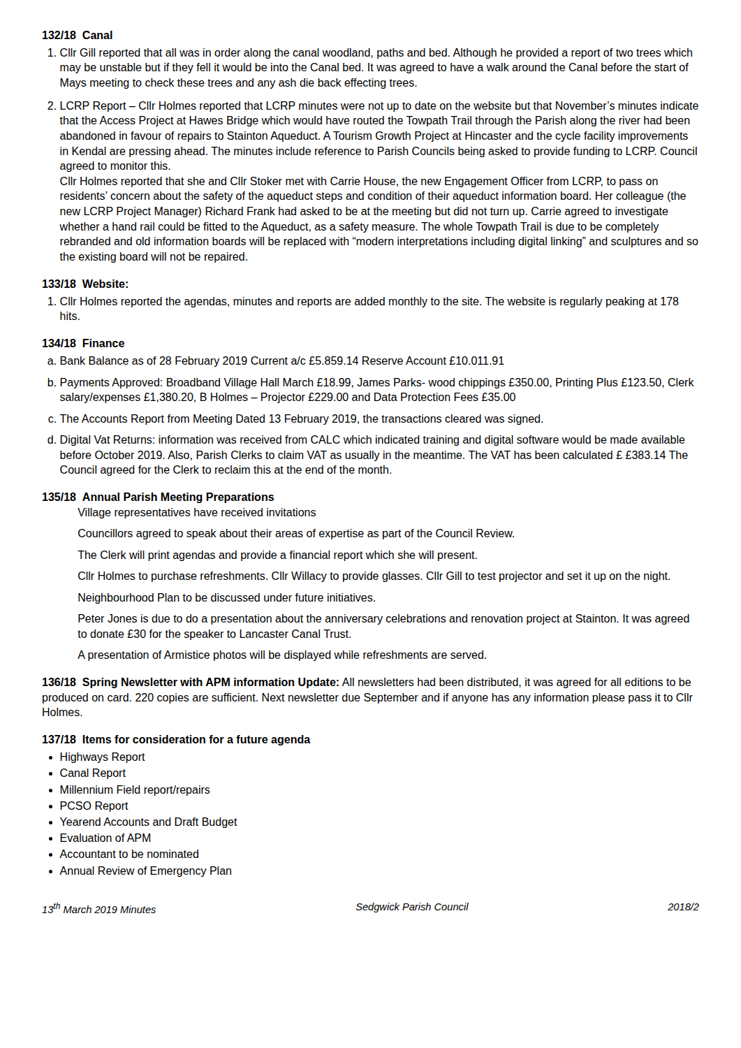132/18 Canal
Cllr Gill reported that all was in order along the canal woodland, paths and bed. Although he provided a report of two trees which may be unstable but if they fell it would be into the Canal bed. It was agreed to have a walk around the Canal before the start of Mays meeting to check these trees and any ash die back effecting trees.
LCRP Report – Cllr Holmes reported that LCRP minutes were not up to date on the website but that November’s minutes indicate that the Access Project at Hawes Bridge which would have routed the Towpath Trail through the Parish along the river had been abandoned in favour of repairs to Stainton Aqueduct. A Tourism Growth Project at Hincaster and the cycle facility improvements in Kendal are pressing ahead. The minutes include reference to Parish Councils being asked to provide funding to LCRP. Council agreed to monitor this.
Cllr Holmes reported that she and Cllr Stoker met with Carrie House, the new Engagement Officer from LCRP, to pass on residents’ concern about the safety of the aqueduct steps and condition of their aqueduct information board. Her colleague (the new LCRP Project Manager) Richard Frank had asked to be at the meeting but did not turn up. Carrie agreed to investigate whether a hand rail could be fitted to the Aqueduct, as a safety measure. The whole Towpath Trail is due to be completely rebranded and old information boards will be replaced with “modern interpretations including digital linking” and sculptures and so the existing board will not be repaired.
133/18 Website:
Cllr Holmes reported the agendas, minutes and reports are added monthly to the site. The website is regularly peaking at 178 hits.
134/18 Finance
Bank Balance as of 28 February 2019 Current a/c £5.859.14 Reserve Account £10.011.91
Payments Approved: Broadband Village Hall March £18.99, James Parks- wood chippings £350.00, Printing Plus £123.50, Clerk salary/expenses £1,380.20, B Holmes – Projector £229.00 and Data Protection Fees £35.00
The Accounts Report from Meeting Dated 13 February 2019, the transactions cleared was signed.
Digital Vat Returns: information was received from CALC which indicated training and digital software would be made available before October 2019. Also, Parish Clerks to claim VAT as usually in the meantime. The VAT has been calculated £ £383.14 The Council agreed for the Clerk to reclaim this at the end of the month.
135/18 Annual Parish Meeting Preparations
Village representatives have received invitations
Councillors agreed to speak about their areas of expertise as part of the Council Review.
The Clerk will print agendas and provide a financial report which she will present.
Cllr Holmes to purchase refreshments. Cllr Willacy to provide glasses. Cllr Gill to test projector and set it up on the night.
Neighbourhood Plan to be discussed under future initiatives.
Peter Jones is due to do a presentation about the anniversary celebrations and renovation project at Stainton. It was agreed to donate £30 for the speaker to Lancaster Canal Trust.
A presentation of Armistice photos will be displayed while refreshments are served.
136/18 Spring Newsletter with APM information Update:
All newsletters had been distributed, it was agreed for all editions to be produced on card. 220 copies are sufficient. Next newsletter due September and if anyone has any information please pass it to Cllr Holmes.
137/18 Items for consideration for a future agenda
Highways Report
Canal Report
Millennium Field report/repairs
PCSO Report
Yearend Accounts and Draft Budget
Evaluation of APM
Accountant to be nominated
Annual Review of Emergency Plan
13th March 2019 Minutes Sedgwick Parish Council 2018/2